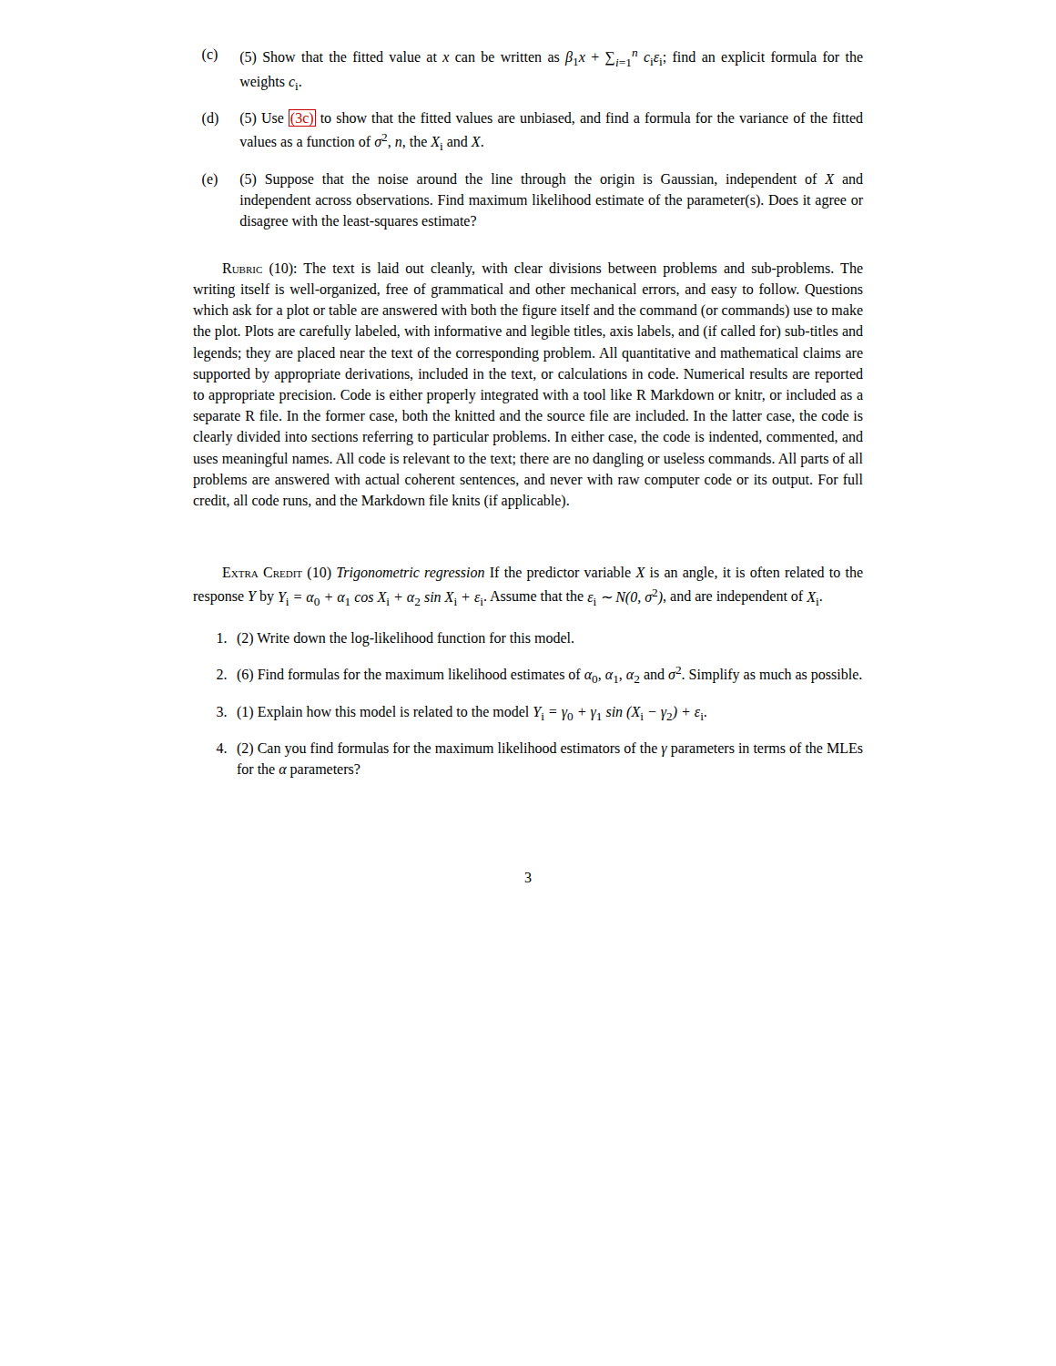(c) (5) Show that the fitted value at x can be written as β1x + ∑i=1n ciεi; find an explicit formula for the weights ci.
(d) (5) Use (3c) to show that the fitted values are unbiased, and find a formula for the variance of the fitted values as a function of σ2, n, the Xi and X.
(e) (5) Suppose that the noise around the line through the origin is Gaussian, independent of X and independent across observations. Find maximum likelihood estimate of the parameter(s). Does it agree or disagree with the least-squares estimate?
Rubric (10): The text is laid out cleanly, with clear divisions between problems and sub-problems. The writing itself is well-organized, free of grammatical and other mechanical errors, and easy to follow. Questions which ask for a plot or table are answered with both the figure itself and the command (or commands) use to make the plot. Plots are carefully labeled, with informative and legible titles, axis labels, and (if called for) sub-titles and legends; they are placed near the text of the corresponding problem. All quantitative and mathematical claims are supported by appropriate derivations, included in the text, or calculations in code. Numerical results are reported to appropriate precision. Code is either properly integrated with a tool like R Markdown or knitr, or included as a separate R file. In the former case, both the knitted and the source file are included. In the latter case, the code is clearly divided into sections referring to particular problems. In either case, the code is indented, commented, and uses meaningful names. All code is relevant to the text; there are no dangling or useless commands. All parts of all problems are answered with actual coherent sentences, and never with raw computer code or its output. For full credit, all code runs, and the Markdown file knits (if applicable).
Extra Credit (10) Trigonometric regression If the predictor variable X is an angle, it is often related to the response Y by Yi = α0 + α1 cos Xi + α2 sin Xi + εi. Assume that the εi ∼ N(0, σ2), and are independent of Xi.
(2) Write down the log-likelihood function for this model.
(6) Find formulas for the maximum likelihood estimates of α0, α1, α2 and σ2. Simplify as much as possible.
(1) Explain how this model is related to the model Yi = γ0 + γ1 sin (Xi − γ2) + εi.
(2) Can you find formulas for the maximum likelihood estimators of the γ parameters in terms of the MLEs for the α parameters?
3